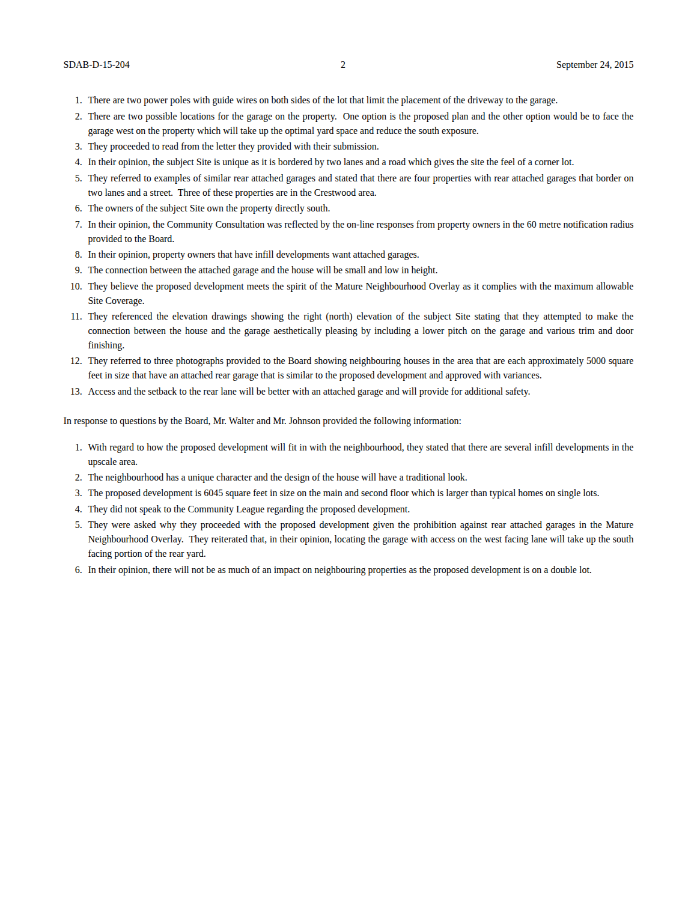SDAB-D-15-204 2 September 24, 2015
There are two power poles with guide wires on both sides of the lot that limit the placement of the driveway to the garage.
There are two possible locations for the garage on the property. One option is the proposed plan and the other option would be to face the garage west on the property which will take up the optimal yard space and reduce the south exposure.
They proceeded to read from the letter they provided with their submission.
In their opinion, the subject Site is unique as it is bordered by two lanes and a road which gives the site the feel of a corner lot.
They referred to examples of similar rear attached garages and stated that there are four properties with rear attached garages that border on two lanes and a street. Three of these properties are in the Crestwood area.
The owners of the subject Site own the property directly south.
In their opinion, the Community Consultation was reflected by the on-line responses from property owners in the 60 metre notification radius provided to the Board.
In their opinion, property owners that have infill developments want attached garages.
The connection between the attached garage and the house will be small and low in height.
They believe the proposed development meets the spirit of the Mature Neighbourhood Overlay as it complies with the maximum allowable Site Coverage.
They referenced the elevation drawings showing the right (north) elevation of the subject Site stating that they attempted to make the connection between the house and the garage aesthetically pleasing by including a lower pitch on the garage and various trim and door finishing.
They referred to three photographs provided to the Board showing neighbouring houses in the area that are each approximately 5000 square feet in size that have an attached rear garage that is similar to the proposed development and approved with variances.
Access and the setback to the rear lane will be better with an attached garage and will provide for additional safety.
In response to questions by the Board, Mr. Walter and Mr. Johnson provided the following information:
With regard to how the proposed development will fit in with the neighbourhood, they stated that there are several infill developments in the upscale area.
The neighbourhood has a unique character and the design of the house will have a traditional look.
The proposed development is 6045 square feet in size on the main and second floor which is larger than typical homes on single lots.
They did not speak to the Community League regarding the proposed development.
They were asked why they proceeded with the proposed development given the prohibition against rear attached garages in the Mature Neighbourhood Overlay. They reiterated that, in their opinion, locating the garage with access on the west facing lane will take up the south facing portion of the rear yard.
In their opinion, there will not be as much of an impact on neighbouring properties as the proposed development is on a double lot.